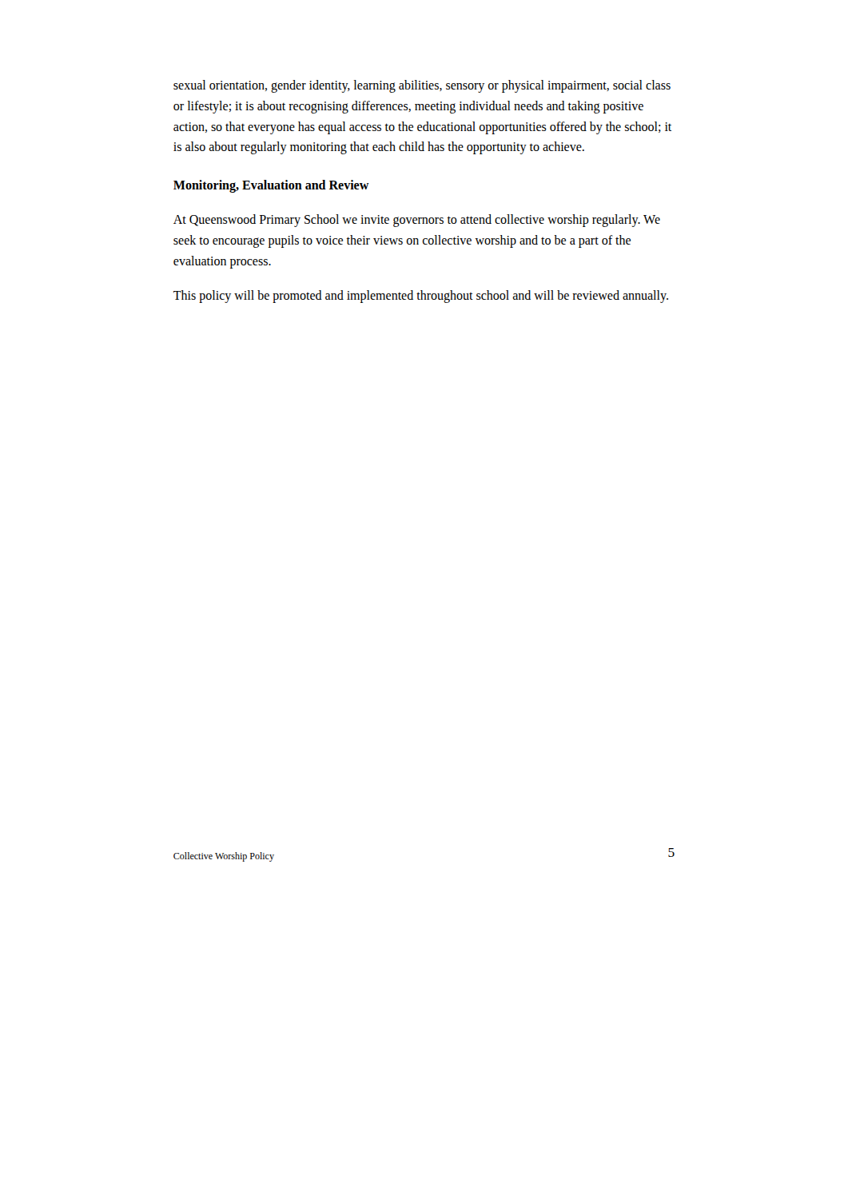sexual orientation, gender identity, learning abilities, sensory or physical impairment, social class or lifestyle; it is about recognising differences, meeting individual needs and taking positive action, so that everyone has equal access to the educational opportunities offered by the school; it is also about regularly monitoring that each child has the opportunity to achieve.
Monitoring, Evaluation and Review
At Queenswood Primary School we invite governors to attend collective worship regularly. We seek to encourage pupils to voice their views on collective worship and to be a part of the evaluation process.
This policy will be promoted and implemented throughout school and will be reviewed annually.
Collective Worship Policy 5